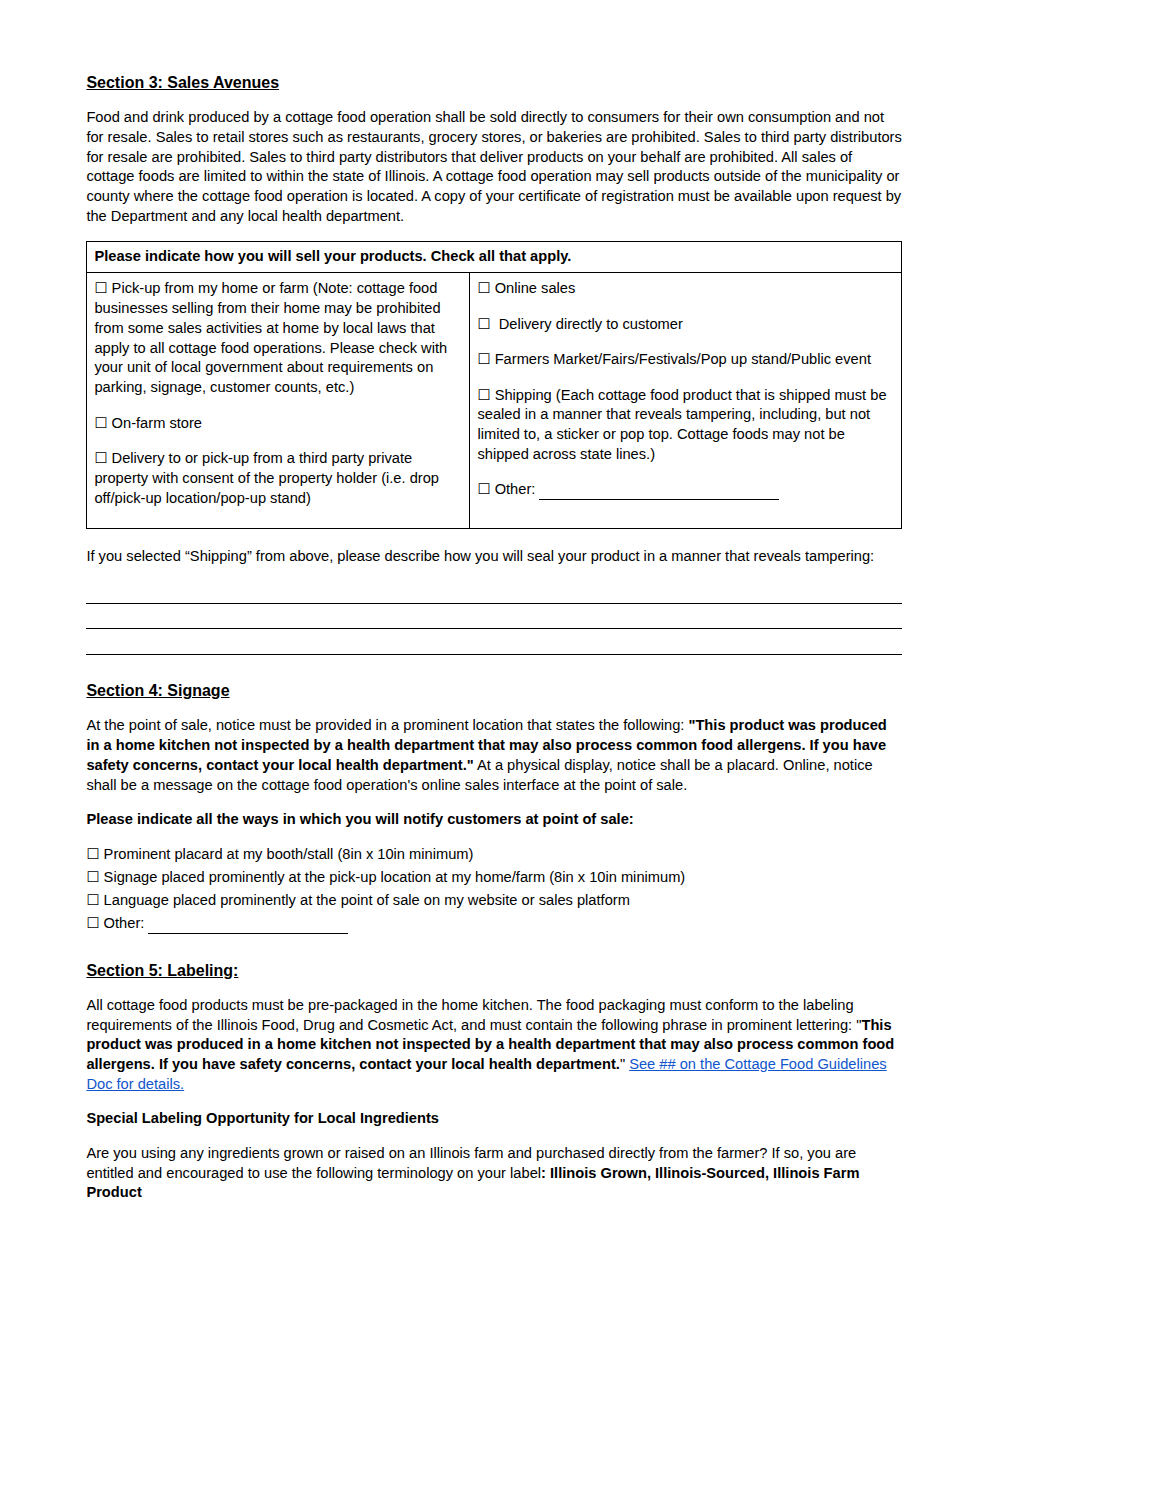Section 3: Sales Avenues
Food and drink produced by a cottage food operation shall be sold directly to consumers for their own consumption and not for resale. Sales to retail stores such as restaurants, grocery stores, or bakeries are prohibited. Sales to third party distributors for resale are prohibited. Sales to third party distributors that deliver products on your behalf are prohibited. All sales of cottage foods are limited to within the state of Illinois. A cottage food operation may sell products outside of the municipality or county where the cottage food operation is located. A copy of your certificate of registration must be available upon request by the Department and any local health department.
| Please indicate how you will sell your products. Check all that apply. |
| --- |
| ☐ Pick-up from my home or farm (Note: cottage food businesses selling from their home may be prohibited from some sales activities at home by local laws that apply to all cottage food operations. Please check with your unit of local government about requirements on parking, signage, customer counts, etc.) ☐ On-farm store ☐ Delivery to or pick-up from a third party private property with consent of the property holder (i.e. drop off/pick-up location/pop-up stand) | ☐ Online sales ☐ Delivery directly to customer ☐ Farmers Market/Fairs/Festivals/Pop up stand/Public event ☐ Shipping (Each cottage food product that is shipped must be sealed in a manner that reveals tampering, including, but not limited to, a sticker or pop top. Cottage foods may not be shipped across state lines.) ☐ Other: |
If you selected “Shipping” from above, please describe how you will seal your product in a manner that reveals tampering:
Section 4: Signage
At the point of sale, notice must be provided in a prominent location that states the following: "This product was produced in a home kitchen not inspected by a health department that may also process common food allergens. If you have safety concerns, contact your local health department." At a physical display, notice shall be a placard. Online, notice shall be a message on the cottage food operation's online sales interface at the point of sale.
Please indicate all the ways in which you will notify customers at point of sale:
☐ Prominent placard at my booth/stall (8in x 10in minimum)
☐ Signage placed prominently at the pick-up location at my home/farm (8in x 10in minimum)
☐ Language placed prominently at the point of sale on my website or sales platform
☐ Other:
Section 5: Labeling:
All cottage food products must be pre-packaged in the home kitchen. The food packaging must conform to the labeling requirements of the Illinois Food, Drug and Cosmetic Act, and must contain the following phrase in prominent lettering: "This product was produced in a home kitchen not inspected by a health department that may also process common food allergens. If you have safety concerns, contact your local health department." See ## on the Cottage Food Guidelines Doc for details.
Special Labeling Opportunity for Local Ingredients
Are you using any ingredients grown or raised on an Illinois farm and purchased directly from the farmer? If so, you are entitled and encouraged to use the following terminology on your label: Illinois Grown, Illinois-Sourced, Illinois Farm Product